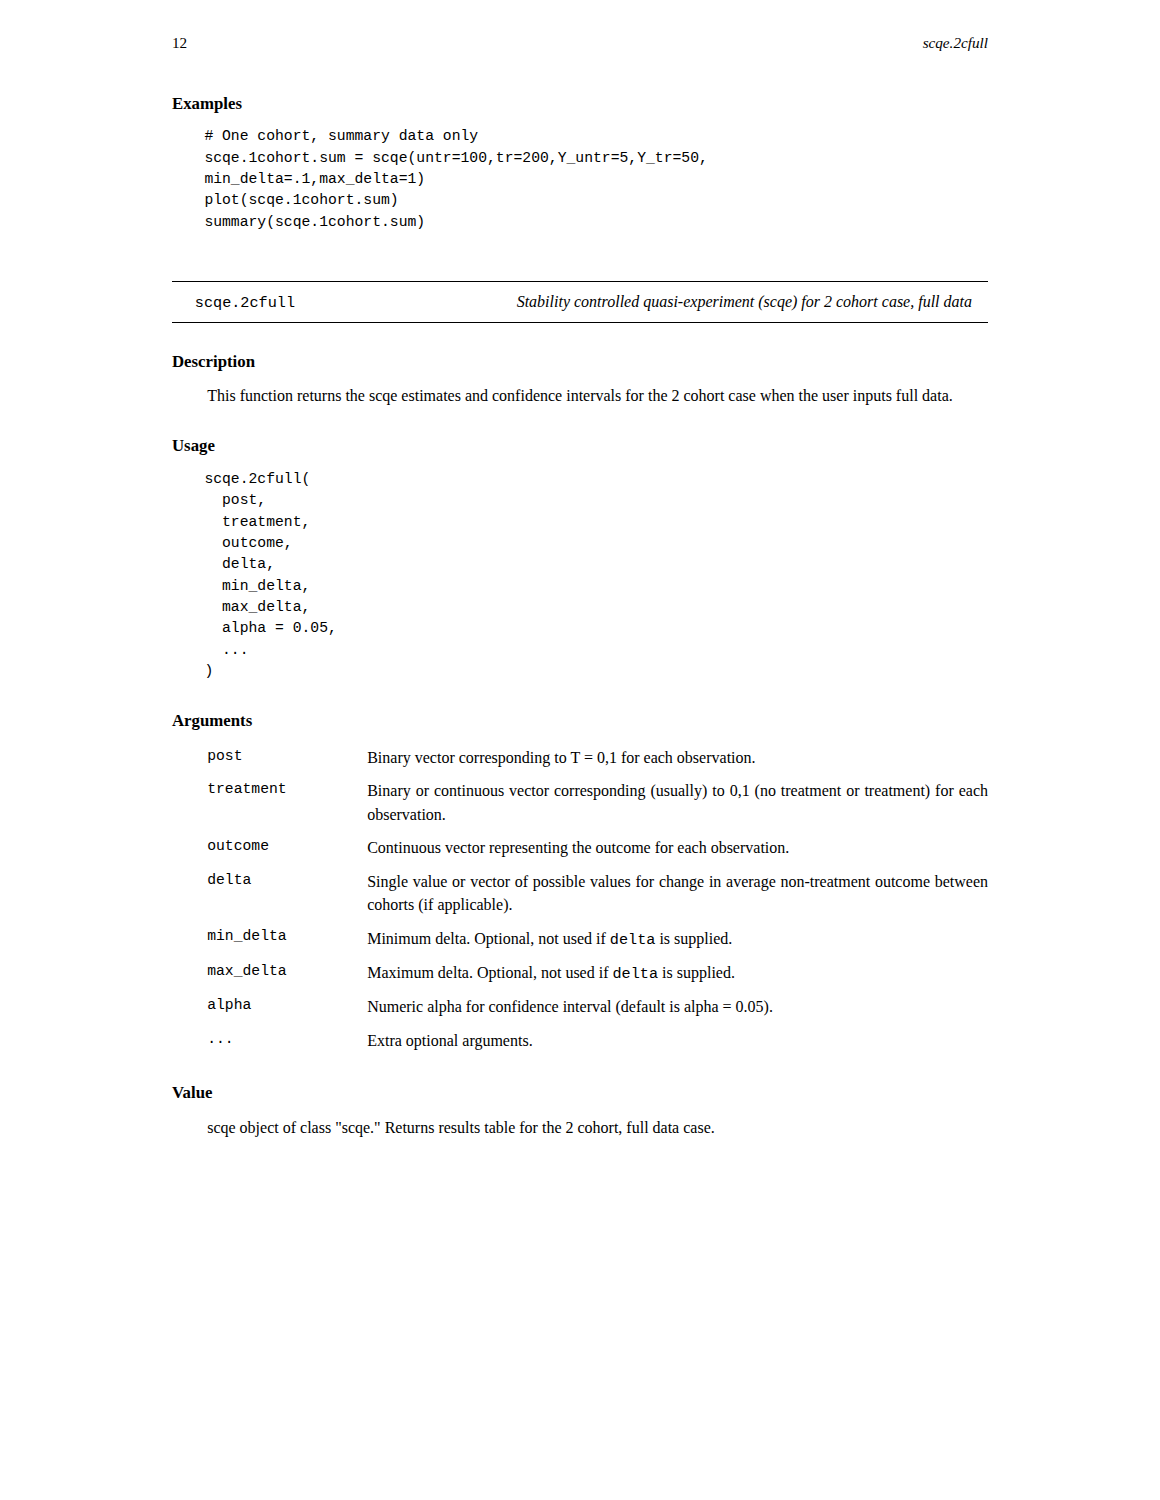12 scqe.2cfull
Examples
# One cohort, summary data only
scqe.1cohort.sum = scqe(untr=100,tr=200,Y_untr=5,Y_tr=50,
min_delta=.1,max_delta=1)
plot(scqe.1cohort.sum)
summary(scqe.1cohort.sum)
scqe.2cfull Stability controlled quasi-experiment (scqe) for 2 cohort case, full data
Description
This function returns the scqe estimates and confidence intervals for the 2 cohort case when the user inputs full data.
Usage
scqe.2cfull(
  post,
  treatment,
  outcome,
  delta,
  min_delta,
  max_delta,
  alpha = 0.05,
  ...
)
Arguments
post
Binary vector corresponding to T = 0,1 for each observation.
treatment
Binary or continuous vector corresponding (usually) to 0,1 (no treatment or treatment) for each observation.
outcome
Continuous vector representing the outcome for each observation.
delta
Single value or vector of possible values for change in average non-treatment outcome between cohorts (if applicable).
min_delta
Minimum delta. Optional, not used if delta is supplied.
max_delta
Maximum delta. Optional, not used if delta is supplied.
alpha
Numeric alpha for confidence interval (default is alpha = 0.05).
...
Extra optional arguments.
Value
scqe object of class "scqe." Returns results table for the 2 cohort, full data case.